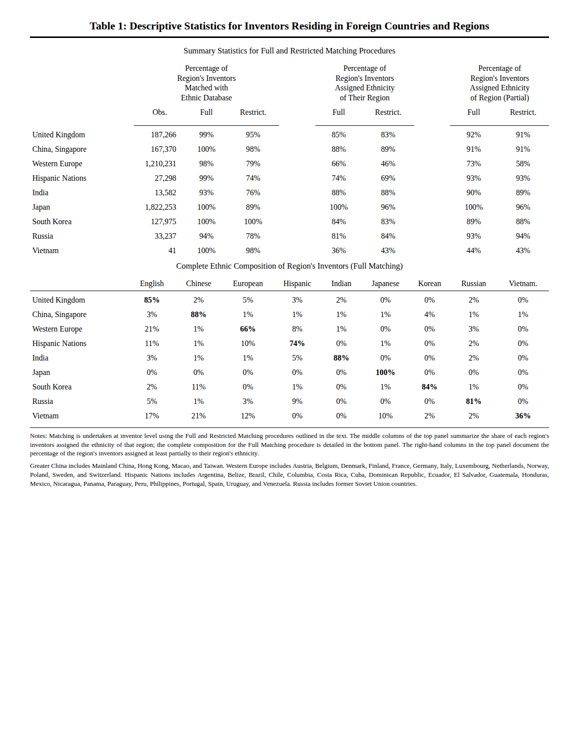Table 1: Descriptive Statistics for Inventors Residing in Foreign Countries and Regions
Summary Statistics for Full and Restricted Matching Procedures
| | Percentage of Region's Inventors Matched with Ethnic Database | | Percentage of Region's Inventors Assigned Ethnicity of Their Region | | Percentage of Region's Inventors Assigned Ethnicity of Region (Partial) |
| --- | --- | --- | --- | --- | --- |
| | Obs. | Full | Restrict. | | Full | Restrict. | | Full | Restrict. |
| United Kingdom | 187,266 | 99% | 95% | | 85% | 83% | | 92% | 91% |
| China, Singapore | 167,370 | 100% | 98% | | 88% | 89% | | 91% | 91% |
| Western Europe | 1,210,231 | 98% | 79% | | 66% | 46% | | 73% | 58% |
| Hispanic Nations | 27,298 | 99% | 74% | | 74% | 69% | | 93% | 93% |
| India | 13,582 | 93% | 76% | | 88% | 88% | | 90% | 89% |
| Japan | 1,822,253 | 100% | 89% | | 100% | 96% | | 100% | 96% |
| South Korea | 127,975 | 100% | 100% | | 84% | 83% | | 89% | 88% |
| Russia | 33,237 | 94% | 78% | | 81% | 84% | | 93% | 94% |
| Vietnam | 41 | 100% | 98% | | 36% | 43% | | 44% | 43% |
Complete Ethnic Composition of Region's Inventors (Full Matching)
| | English | Chinese | European | Hispanic | Indian | Japanese | Korean | Russian | Vietnam. |
| --- | --- | --- | --- | --- | --- | --- | --- | --- | --- |
| United Kingdom | 85% | 2% | 5% | 3% | 2% | 0% | 0% | 2% | 0% |
| China, Singapore | 3% | 88% | 1% | 1% | 1% | 1% | 4% | 1% | 1% |
| Western Europe | 21% | 1% | 66% | 8% | 1% | 0% | 0% | 3% | 0% |
| Hispanic Nations | 11% | 1% | 10% | 74% | 0% | 1% | 0% | 2% | 0% |
| India | 3% | 1% | 1% | 5% | 88% | 0% | 0% | 2% | 0% |
| Japan | 0% | 0% | 0% | 0% | 0% | 100% | 0% | 0% | 0% |
| South Korea | 2% | 11% | 0% | 1% | 0% | 1% | 84% | 1% | 0% |
| Russia | 5% | 1% | 3% | 9% | 0% | 0% | 0% | 81% | 0% |
| Vietnam | 17% | 21% | 12% | 0% | 0% | 10% | 2% | 2% | 36% |
Notes: Matching is undertaken at inventor level using the Full and Restricted Matching procedures outlined in the text. The middle columns of the top panel summarize the share of each region's inventors assigned the ethnicity of that region; the complete composition for the Full Matching procedure is detailed in the bottom panel. The right-hand columns in the top panel document the percentage of the region's inventors assigned at least partially to their region's ethnicity.
Greater China includes Mainland China, Hong Kong, Macao, and Taiwan. Western Europe includes Austria, Belgium, Denmark, Finland, France, Germany, Italy, Luxembourg, Netherlands, Norway, Poland, Sweden, and Switzerland. Hispanic Nations includes Argentina, Belize, Brazil, Chile, Columbia, Costa Rica, Cuba, Dominican Republic, Ecuador, El Salvador, Guatemala, Honduras, Mexico, Nicaragua, Panama, Paraguay, Peru, Philippines, Portugal, Spain, Uruguay, and Venezuela. Russia includes former Soviet Union countries.